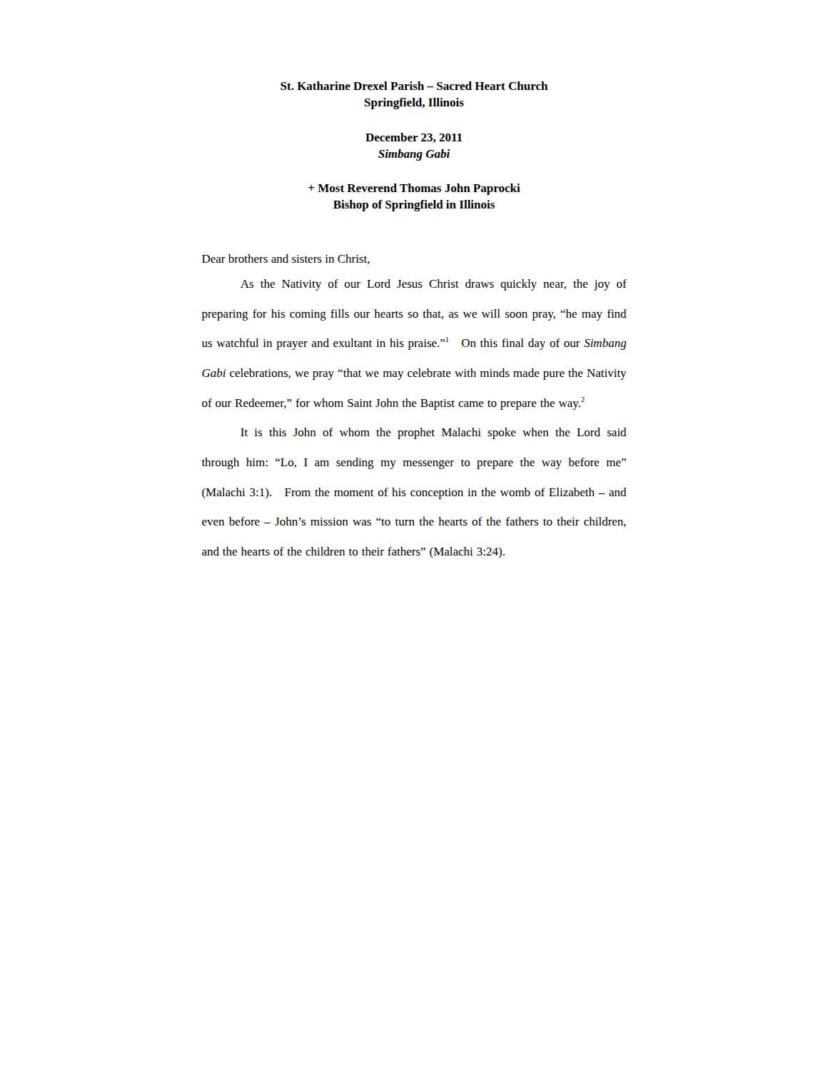St. Katharine Drexel Parish – Sacred Heart Church
Springfield, Illinois
December 23, 2011
Simbang Gabi
+ Most Reverend Thomas John Paprocki
Bishop of Springfield in Illinois
Dear brothers and sisters in Christ,
As the Nativity of our Lord Jesus Christ draws quickly near, the joy of preparing for his coming fills our hearts so that, as we will soon pray, “he may find us watchful in prayer and exultant in his praise.”1 On this final day of our Simbang Gabi celebrations, we pray “that we may celebrate with minds made pure the Nativity of our Redeemer,” for whom Saint John the Baptist came to prepare the way.2
It is this John of whom the prophet Malachi spoke when the Lord said through him: “Lo, I am sending my messenger to prepare the way before me” (Malachi 3:1). From the moment of his conception in the womb of Elizabeth – and even before – John’s mission was “to turn the hearts of the fathers to their children, and the hearts of the children to their fathers” (Malachi 3:24).